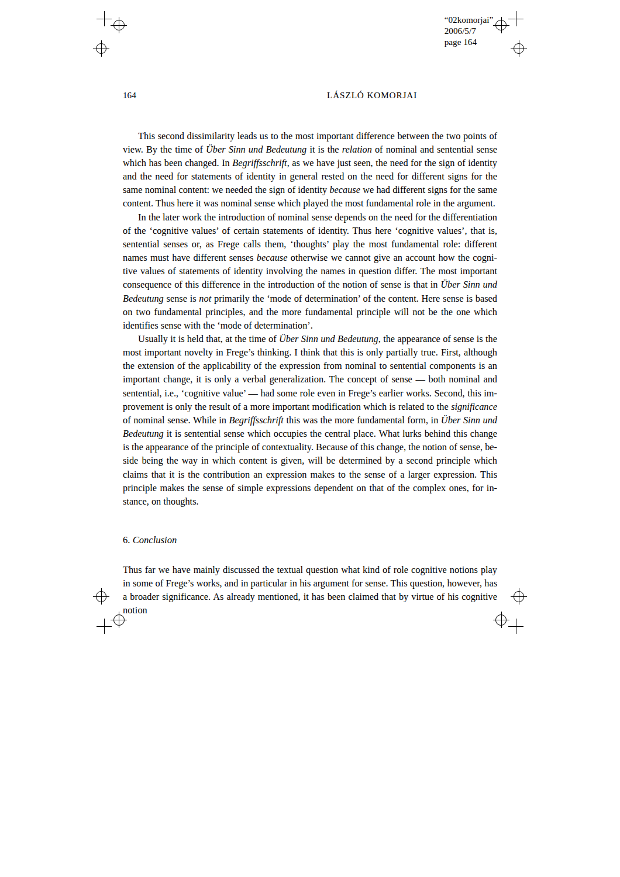“02komorjai”
2006/5/7
page 164
164 LÁSZLÓ KOMORJAI
This second dissimilarity leads us to the most important difference between the two points of view. By the time of Über Sinn und Bedeutung it is the relation of nominal and sentential sense which has been changed. In Begriffsschrift, as we have just seen, the need for the sign of identity and the need for statements of identity in general rested on the need for different signs for the same nominal content: we needed the sign of identity because we had different signs for the same content. Thus here it was nominal sense which played the most fundamental role in the argument.
In the later work the introduction of nominal sense depends on the need for the differentiation of the ‘cognitive values’ of certain statements of identity. Thus here ‘cognitive values’, that is, sentential senses or, as Frege calls them, ‘thoughts’ play the most fundamental role: different names must have different senses because otherwise we cannot give an account how the cognitive values of statements of identity involving the names in question differ. The most important consequence of this difference in the introduction of the notion of sense is that in Über Sinn und Bedeutung sense is not primarily the ‘mode of determination’ of the content. Here sense is based on two fundamental principles, and the more fundamental principle will not be the one which identifies sense with the ‘mode of determination’.
Usually it is held that, at the time of Über Sinn und Bedeutung, the appearance of sense is the most important novelty in Frege’s thinking. I think that this is only partially true. First, although the extension of the applicability of the expression from nominal to sentential components is an important change, it is only a verbal generalization. The concept of sense — both nominal and sentential, i.e., ‘cognitive value’ — had some role even in Frege’s earlier works. Second, this improvement is only the result of a more important modification which is related to the significance of nominal sense. While in Begriffsschrift this was the more fundamental form, in Über Sinn und Bedeutung it is sentential sense which occupies the central place. What lurks behind this change is the appearance of the principle of contextuality. Because of this change, the notion of sense, beside being the way in which content is given, will be determined by a second principle which claims that it is the contribution an expression makes to the sense of a larger expression. This principle makes the sense of simple expressions dependent on that of the complex ones, for instance, on thoughts.
6. Conclusion
Thus far we have mainly discussed the textual question what kind of role cognitive notions play in some of Frege’s works, and in particular in his argument for sense. This question, however, has a broader significance. As already mentioned, it has been claimed that by virtue of his cognitive notion